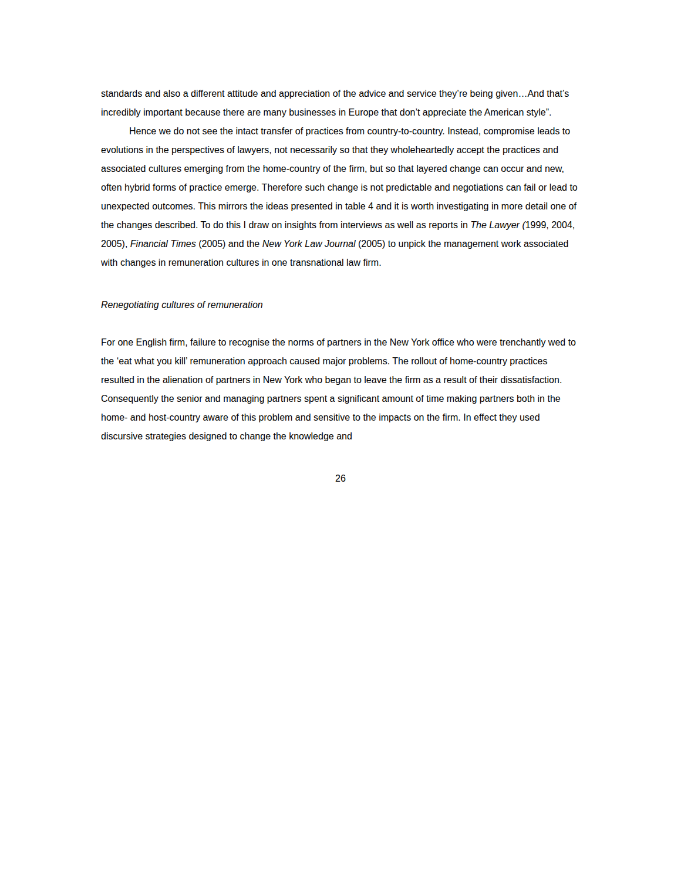standards and also a different attitude and appreciation of the advice and service they’re being given…And that’s incredibly important because there are many businesses in Europe that don’t appreciate the American style”.
Hence we do not see the intact transfer of practices from country-to-country. Instead, compromise leads to evolutions in the perspectives of lawyers, not necessarily so that they wholeheartedly accept the practices and associated cultures emerging from the home-country of the firm, but so that layered change can occur and new, often hybrid forms of practice emerge. Therefore such change is not predictable and negotiations can fail or lead to unexpected outcomes. This mirrors the ideas presented in table 4 and it is worth investigating in more detail one of the changes described. To do this I draw on insights from interviews as well as reports in The Lawyer (1999, 2004, 2005), Financial Times (2005) and the New York Law Journal (2005) to unpick the management work associated with changes in remuneration cultures in one transnational law firm.
Renegotiating cultures of remuneration
For one English firm, failure to recognise the norms of partners in the New York office who were trenchantly wed to the ‘eat what you kill’ remuneration approach caused major problems. The rollout of home-country practices resulted in the alienation of partners in New York who began to leave the firm as a result of their dissatisfaction. Consequently the senior and managing partners spent a significant amount of time making partners both in the home- and host-country aware of this problem and sensitive to the impacts on the firm. In effect they used discursive strategies designed to change the knowledge and
26